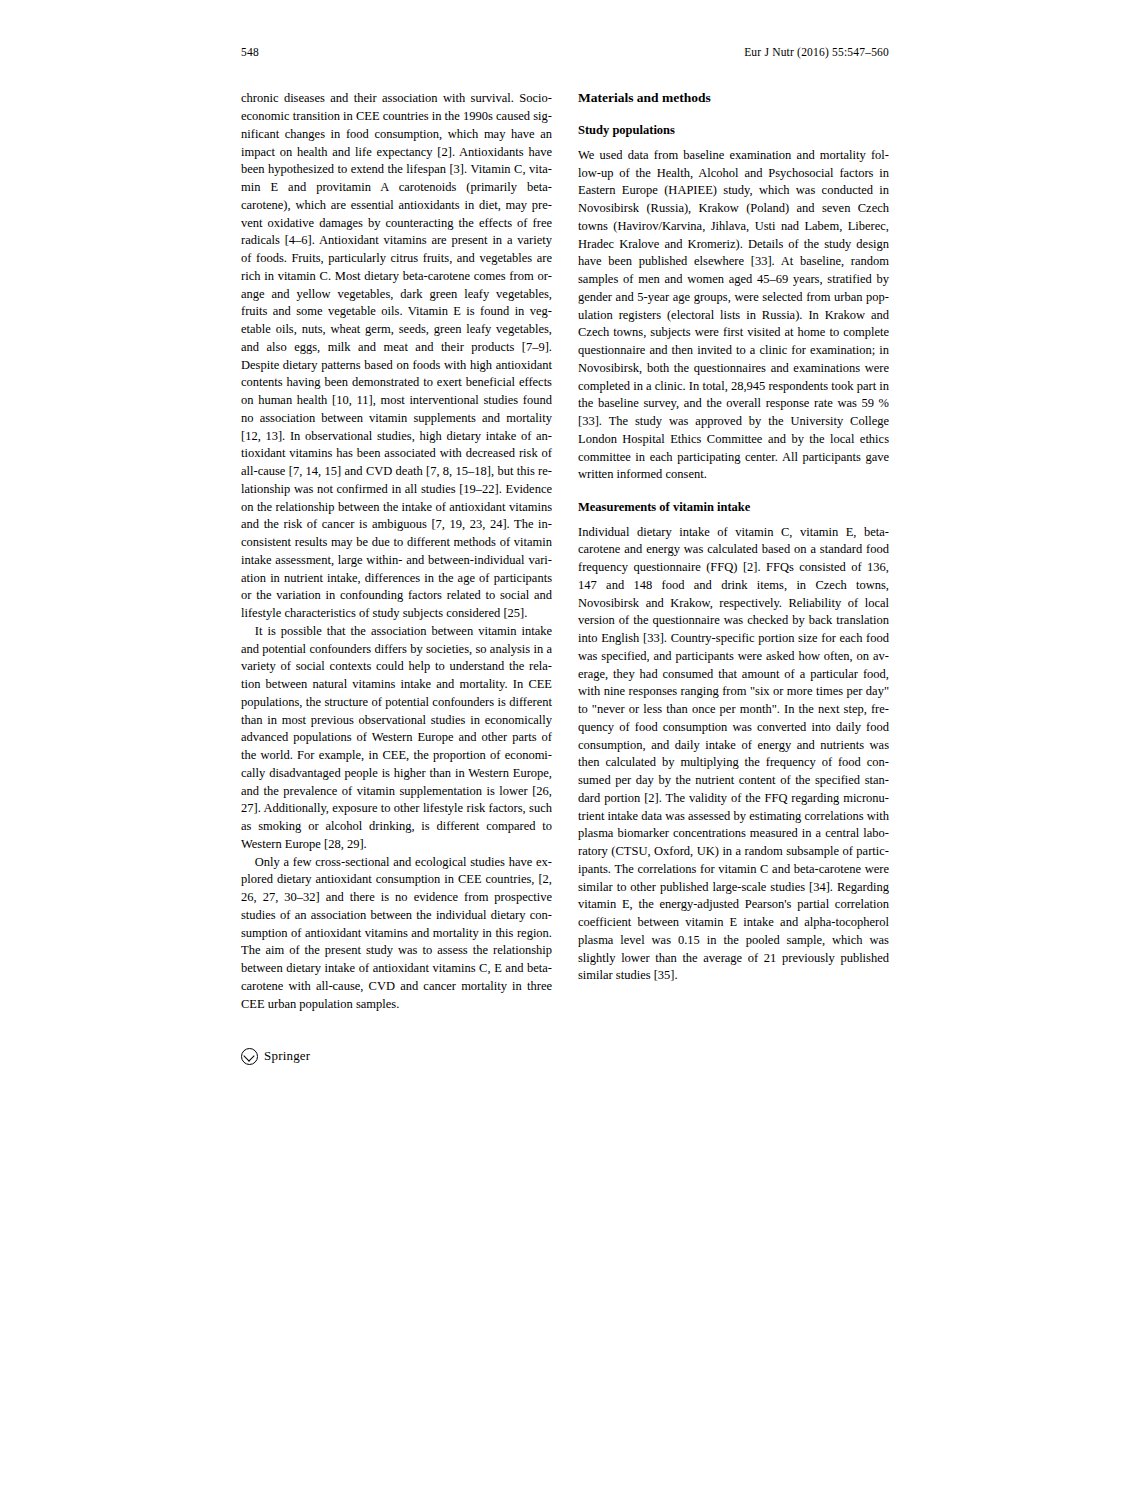548 Eur J Nutr (2016) 55:547–560
chronic diseases and their association with survival. Socio-economic transition in CEE countries in the 1990s caused significant changes in food consumption, which may have an impact on health and life expectancy [2]. Antioxidants have been hypothesized to extend the lifespan [3]. Vitamin C, vitamin E and provitamin A carotenoids (primarily beta-carotene), which are essential antioxidants in diet, may prevent oxidative damages by counteracting the effects of free radicals [4–6]. Antioxidant vitamins are present in a variety of foods. Fruits, particularly citrus fruits, and vegetables are rich in vitamin C. Most dietary beta-carotene comes from orange and yellow vegetables, dark green leafy vegetables, fruits and some vegetable oils. Vitamin E is found in vegetable oils, nuts, wheat germ, seeds, green leafy vegetables, and also eggs, milk and meat and their products [7–9]. Despite dietary patterns based on foods with high antioxidant contents having been demonstrated to exert beneficial effects on human health [10, 11], most interventional studies found no association between vitamin supplements and mortality [12, 13]. In observational studies, high dietary intake of antioxidant vitamins has been associated with decreased risk of all-cause [7, 14, 15] and CVD death [7, 8, 15–18], but this relationship was not confirmed in all studies [19–22]. Evidence on the relationship between the intake of antioxidant vitamins and the risk of cancer is ambiguous [7, 19, 23, 24]. The inconsistent results may be due to different methods of vitamin intake assessment, large within- and between-individual variation in nutrient intake, differences in the age of participants or the variation in confounding factors related to social and lifestyle characteristics of study subjects considered [25].
It is possible that the association between vitamin intake and potential confounders differs by societies, so analysis in a variety of social contexts could help to understand the relation between natural vitamins intake and mortality. In CEE populations, the structure of potential confounders is different than in most previous observational studies in economically advanced populations of Western Europe and other parts of the world. For example, in CEE, the proportion of economically disadvantaged people is higher than in Western Europe, and the prevalence of vitamin supplementation is lower [26, 27]. Additionally, exposure to other lifestyle risk factors, such as smoking or alcohol drinking, is different compared to Western Europe [28, 29].
Only a few cross-sectional and ecological studies have explored dietary antioxidant consumption in CEE countries, [2, 26, 27, 30–32] and there is no evidence from prospective studies of an association between the individual dietary consumption of antioxidant vitamins and mortality in this region. The aim of the present study was to assess the relationship between dietary intake of antioxidant vitamins C, E and beta-carotene with all-cause, CVD and cancer mortality in three CEE urban population samples.
Materials and methods
Study populations
We used data from baseline examination and mortality follow-up of the Health, Alcohol and Psychosocial factors in Eastern Europe (HAPIEE) study, which was conducted in Novosibirsk (Russia), Krakow (Poland) and seven Czech towns (Havirov/Karvina, Jihlava, Usti nad Labem, Liberec, Hradec Kralove and Kromeriz). Details of the study design have been published elsewhere [33]. At baseline, random samples of men and women aged 45–69 years, stratified by gender and 5-year age groups, were selected from urban population registers (electoral lists in Russia). In Krakow and Czech towns, subjects were first visited at home to complete questionnaire and then invited to a clinic for examination; in Novosibirsk, both the questionnaires and examinations were completed in a clinic. In total, 28,945 respondents took part in the baseline survey, and the overall response rate was 59 % [33]. The study was approved by the University College London Hospital Ethics Committee and by the local ethics committee in each participating center. All participants gave written informed consent.
Measurements of vitamin intake
Individual dietary intake of vitamin C, vitamin E, beta-carotene and energy was calculated based on a standard food frequency questionnaire (FFQ) [2]. FFQs consisted of 136, 147 and 148 food and drink items, in Czech towns, Novosibirsk and Krakow, respectively. Reliability of local version of the questionnaire was checked by back translation into English [33]. Country-specific portion size for each food was specified, and participants were asked how often, on average, they had consumed that amount of a particular food, with nine responses ranging from "six or more times per day" to "never or less than once per month". In the next step, frequency of food consumption was converted into daily food consumption, and daily intake of energy and nutrients was then calculated by multiplying the frequency of food consumed per day by the nutrient content of the specified standard portion [2]. The validity of the FFQ regarding micronutrient intake data was assessed by estimating correlations with plasma biomarker concentrations measured in a central laboratory (CTSU, Oxford, UK) in a random subsample of participants. The correlations for vitamin C and beta-carotene were similar to other published large-scale studies [34]. Regarding vitamin E, the energy-adjusted Pearson's partial correlation coefficient between vitamin E intake and alpha-tocopherol plasma level was 0.15 in the pooled sample, which was slightly lower than the average of 21 previously published similar studies [35].
Springer